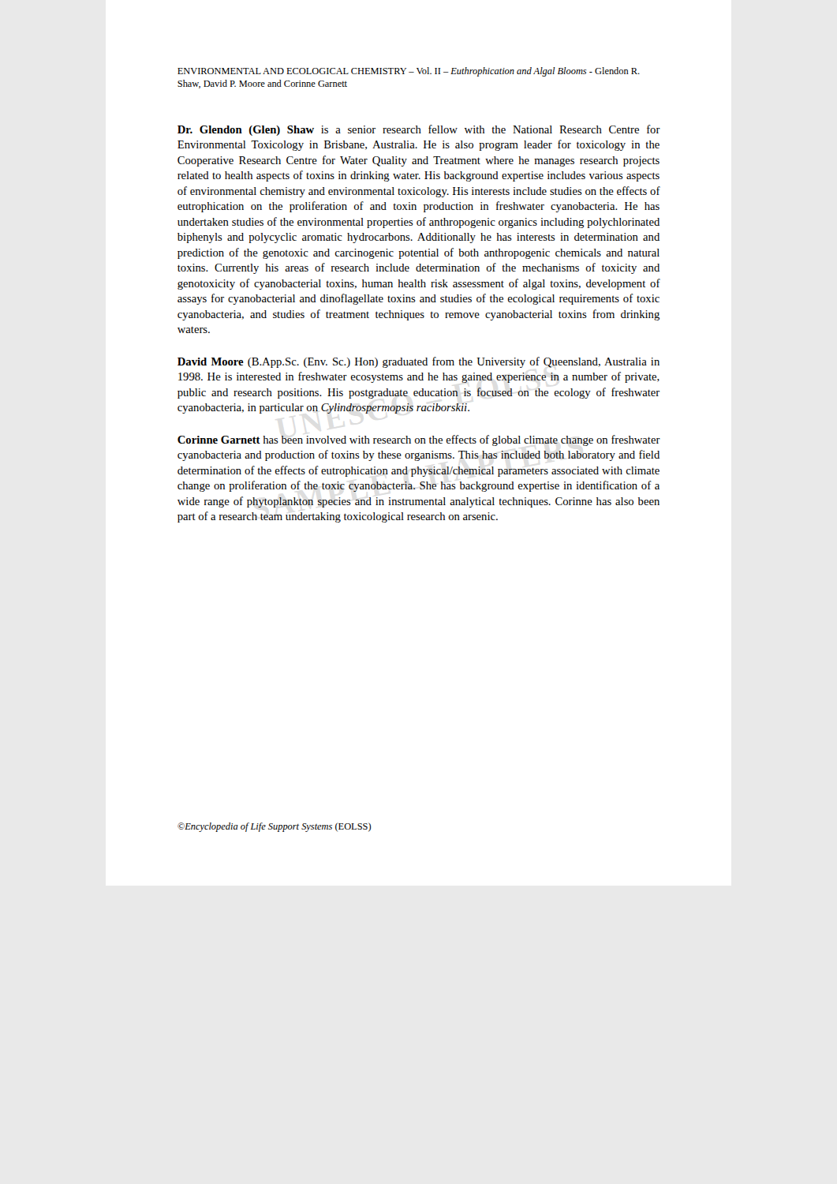ENVIRONMENTAL AND ECOLOGICAL CHEMISTRY – Vol. II – Euthrophication and Algal Blooms - Glendon R. Shaw, David P. Moore and Corinne Garnett
Dr. Glendon (Glen) Shaw is a senior research fellow with the National Research Centre for Environmental Toxicology in Brisbane, Australia. He is also program leader for toxicology in the Cooperative Research Centre for Water Quality and Treatment where he manages research projects related to health aspects of toxins in drinking water. His background expertise includes various aspects of environmental chemistry and environmental toxicology. His interests include studies on the effects of eutrophication on the proliferation of and toxin production in freshwater cyanobacteria. He has undertaken studies of the environmental properties of anthropogenic organics including polychlorinated biphenyls and polycyclic aromatic hydrocarbons. Additionally he has interests in determination and prediction of the genotoxic and carcinogenic potential of both anthropogenic chemicals and natural toxins. Currently his areas of research include determination of the mechanisms of toxicity and genotoxicity of cyanobacterial toxins, human health risk assessment of algal toxins, development of assays for cyanobacterial and dinoflagellate toxins and studies of the ecological requirements of toxic cyanobacteria, and studies of treatment techniques to remove cyanobacterial toxins from drinking waters.
David Moore (B.App.Sc. (Env. Sc.) Hon) graduated from the University of Queensland, Australia in 1998. He is interested in freshwater ecosystems and he has gained experience in a number of private, public and research positions. His postgraduate education is focused on the ecology of freshwater cyanobacteria, in particular on Cylindrospermopsis raciborskii.
Corinne Garnett has been involved with research on the effects of global climate change on freshwater cyanobacteria and production of toxins by these organisms. This has included both laboratory and field determination of the effects of eutrophication and physical/chemical parameters associated with climate change on proliferation of the toxic cyanobacteria. She has background expertise in identification of a wide range of phytoplankton species and in instrumental analytical techniques. Corinne has also been part of a research team undertaking toxicological research on arsenic.
UNESCO – EOLSS
SAMPLE CHAPTERS
©Encyclopedia of Life Support Systems (EOLSS)